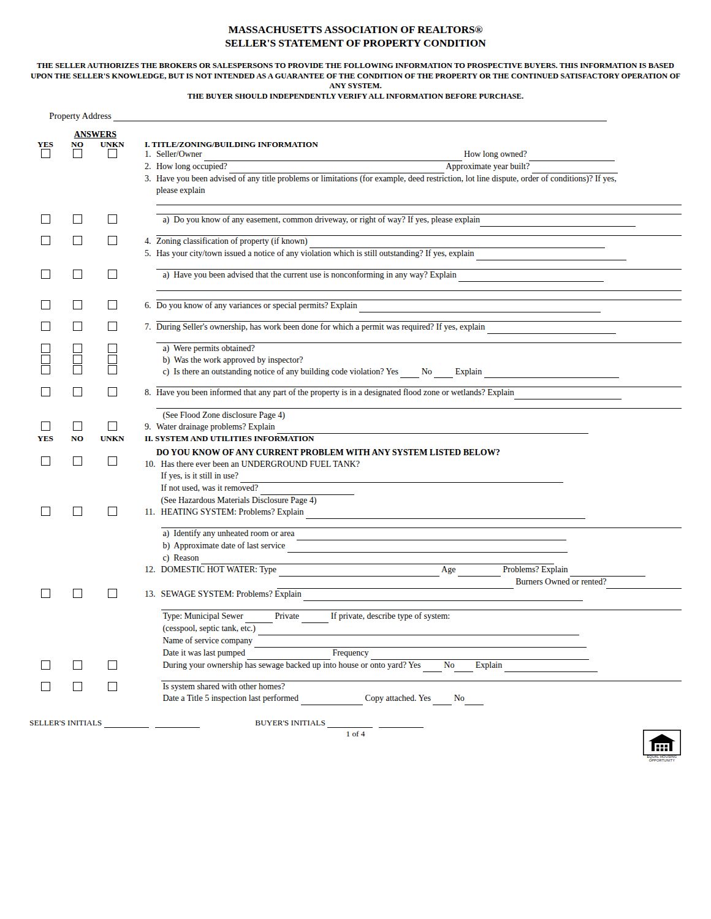MASSACHUSETTS ASSOCIATION OF REALTORS®
SELLER'S STATEMENT OF PROPERTY CONDITION
THE SELLER AUTHORIZES THE BROKERS OR SALESPERSONS TO PROVIDE THE FOLLOWING INFORMATION TO PROSPECTIVE BUYERS. THIS INFORMATION IS BASED UPON THE SELLER'S KNOWLEDGE, BUT IS NOT INTENDED AS A GUARANTEE OF THE CONDITION OF THE PROPERTY OR THE CONTINUED SATISFACTORY OPERATION OF ANY SYSTEM.
THE BUYER SHOULD INDEPENDENTLY VERIFY ALL INFORMATION BEFORE PURCHASE.
Property Address
ANSWERS
| YES | NO | UNKN | | I. TITLE/ZONING/BUILDING INFORMATION |
| | | | | 1. Seller/Owner How long owned? 2. How long occupied? Approximate year built? 3. Have you been advised of any title problems or limitations (for example, deed restriction, lot line dispute, order of conditions)? If yes, please explain |
| | | | | a) Do you know of any easement, common driveway, or right of way? If yes, please explain |
| | | | | 4. Zoning classification of property (if known) 5. Has your city/town issued a notice of any violation which is still outstanding? If yes, explain |
| | | | | a) Have you been advised that the current use is nonconforming in any way? Explain |
| | | | | 6. Do you know of any variances or special permits? Explain |
| | | | | 7. During Seller's ownership, has work been done for which a permit was required? If yes, explain |
| | | | | a) Were permits obtained? b) Was the work approved by inspector? c) Is there an outstanding notice of any building code violation? Yes No Explain |
| | | | | 8. Have you been informed that any part of the property is in a designated flood zone or wetlands? Explain (See Flood Zone disclosure Page 4) |
| | | | | 9. Water drainage problems? Explain |
| YES | NO | UNKN | | II. SYSTEM AND UTILITIES INFORMATION |
| | | | | DO YOU KNOW OF ANY CURRENT PROBLEM WITH ANY SYSTEM LISTED BELOW? 10. Has there ever been an UNDERGROUND FUEL TANK? If yes, is it still in use? If not used, was it removed? (See Hazardous Materials Disclosure Page 4) |
| | | | | 11. HEATING SYSTEM: Problems? Explain a) Identify any unheated room or area b) Approximate date of last service c) Reason 12. DOMESTIC HOT WATER: Type Age Problems? Explain Burners Owned or rented? |
| | | | | 13. SEWAGE SYSTEM: Problems? Explain Type: Municipal Sewer Private If private, describe type of system: (cesspool, septic tank, etc.) Name of service company Date it was last pumped Frequency |
| | | | | During your ownership has sewage backed up into house or onto yard? Yes No Explain |
| | | | | Is system shared with other homes? Date a Title 5 inspection last performed Copy attached. Yes No |
SELLER'S INITIALS BUYER'S INITIALS
1 of 4
EQUAL HOUSING
OPPORTUNITY